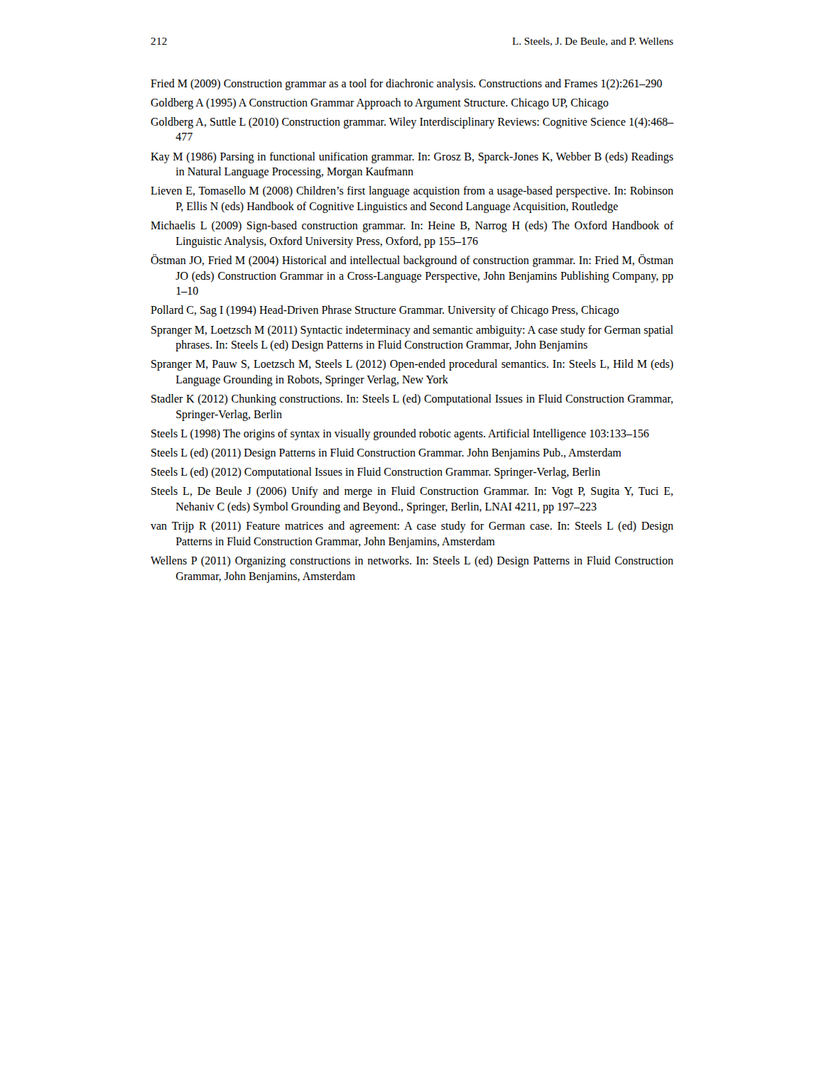212 L. Steels, J. De Beule, and P. Wellens
Fried M (2009) Construction grammar as a tool for diachronic analysis. Constructions and Frames 1(2):261–290
Goldberg A (1995) A Construction Grammar Approach to Argument Structure. Chicago UP, Chicago
Goldberg A, Suttle L (2010) Construction grammar. Wiley Interdisciplinary Reviews: Cognitive Science 1(4):468–477
Kay M (1986) Parsing in functional unification grammar. In: Grosz B, Sparck-Jones K, Webber B (eds) Readings in Natural Language Processing, Morgan Kaufmann
Lieven E, Tomasello M (2008) Children’s first language acquistion from a usage-based perspective. In: Robinson P, Ellis N (eds) Handbook of Cognitive Linguistics and Second Language Acquisition, Routledge
Michaelis L (2009) Sign-based construction grammar. In: Heine B, Narrog H (eds) The Oxford Handbook of Linguistic Analysis, Oxford University Press, Oxford, pp 155–176
Östman JO, Fried M (2004) Historical and intellectual background of construction grammar. In: Fried M, Östman JO (eds) Construction Grammar in a Cross-Language Perspective, John Benjamins Publishing Company, pp 1–10
Pollard C, Sag I (1994) Head-Driven Phrase Structure Grammar. University of Chicago Press, Chicago
Spranger M, Loetzsch M (2011) Syntactic indeterminacy and semantic ambiguity: A case study for German spatial phrases. In: Steels L (ed) Design Patterns in Fluid Construction Grammar, John Benjamins
Spranger M, Pauw S, Loetzsch M, Steels L (2012) Open-ended procedural semantics. In: Steels L, Hild M (eds) Language Grounding in Robots, Springer Verlag, New York
Stadler K (2012) Chunking constructions. In: Steels L (ed) Computational Issues in Fluid Construction Grammar, Springer-Verlag, Berlin
Steels L (1998) The origins of syntax in visually grounded robotic agents. Artificial Intelligence 103:133–156
Steels L (ed) (2011) Design Patterns in Fluid Construction Grammar. John Benjamins Pub., Amsterdam
Steels L (ed) (2012) Computational Issues in Fluid Construction Grammar. Springer-Verlag, Berlin
Steels L, De Beule J (2006) Unify and merge in Fluid Construction Grammar. In: Vogt P, Sugita Y, Tuci E, Nehaniv C (eds) Symbol Grounding and Beyond., Springer, Berlin, LNAI 4211, pp 197–223
van Trijp R (2011) Feature matrices and agreement: A case study for German case. In: Steels L (ed) Design Patterns in Fluid Construction Grammar, John Benjamins, Amsterdam
Wellens P (2011) Organizing constructions in networks. In: Steels L (ed) Design Patterns in Fluid Construction Grammar, John Benjamins, Amsterdam